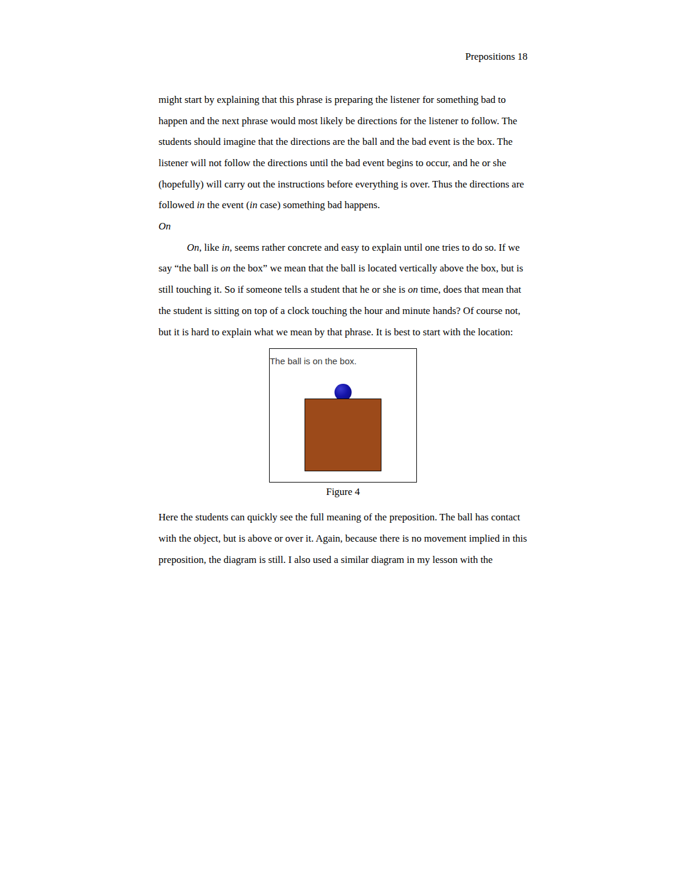Prepositions 18
might start by explaining that this phrase is preparing the listener for something bad to happen and the next phrase would most likely be directions for the listener to follow. The students should imagine that the directions are the ball and the bad event is the box. The listener will not follow the directions until the bad event begins to occur, and he or she (hopefully) will carry out the instructions before everything is over. Thus the directions are followed in the event (in case) something bad happens.
On
On, like in, seems rather concrete and easy to explain until one tries to do so. If we say “the ball is on the box” we mean that the ball is located vertically above the box, but is still touching it. So if someone tells a student that he or she is on time, does that mean that the student is sitting on top of a clock touching the hour and minute hands? Of course not, but it is hard to explain what we mean by that phrase. It is best to start with the location:
The ball is on the box.
Figure 4
Here the students can quickly see the full meaning of the preposition. The ball has contact with the object, but is above or over it. Again, because there is no movement implied in this preposition, the diagram is still. I also used a similar diagram in my lesson with the